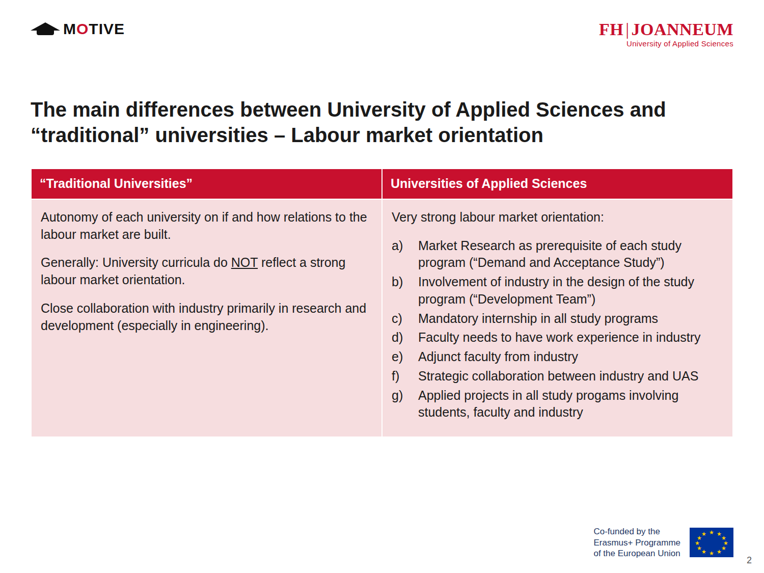MOTIVE
FH|JOANNEUM
University of Applied Sciences
The main differences between University of Applied Sciences and “traditional” universities – Labour market orientation
| “Traditional Universities” | Universities of Applied Sciences |
| --- | --- |
| Autonomy of each university on if and how relations to the labour market are built. Generally: University curricula do NOT reflect a strong labour market orientation. Close collaboration with industry primarily in research and development (especially in engineering). | Very strong labour market orientation: Market Research as prerequisite of each study program (“Demand and Acceptance Study”) Involvement of industry in the design of the study program (“Development Team”) Mandatory internship in all study programs Faculty needs to have work experience in industry Adjunct faculty from industry Strategic collaboration between industry and UAS Applied projects in all study progams involving students, faculty and industry |
Co-funded by the
Erasmus+ Programme
of the European Union
★ ★ ★ ★ ★ ★ ★ ★ ★ ★ ★ ★
2